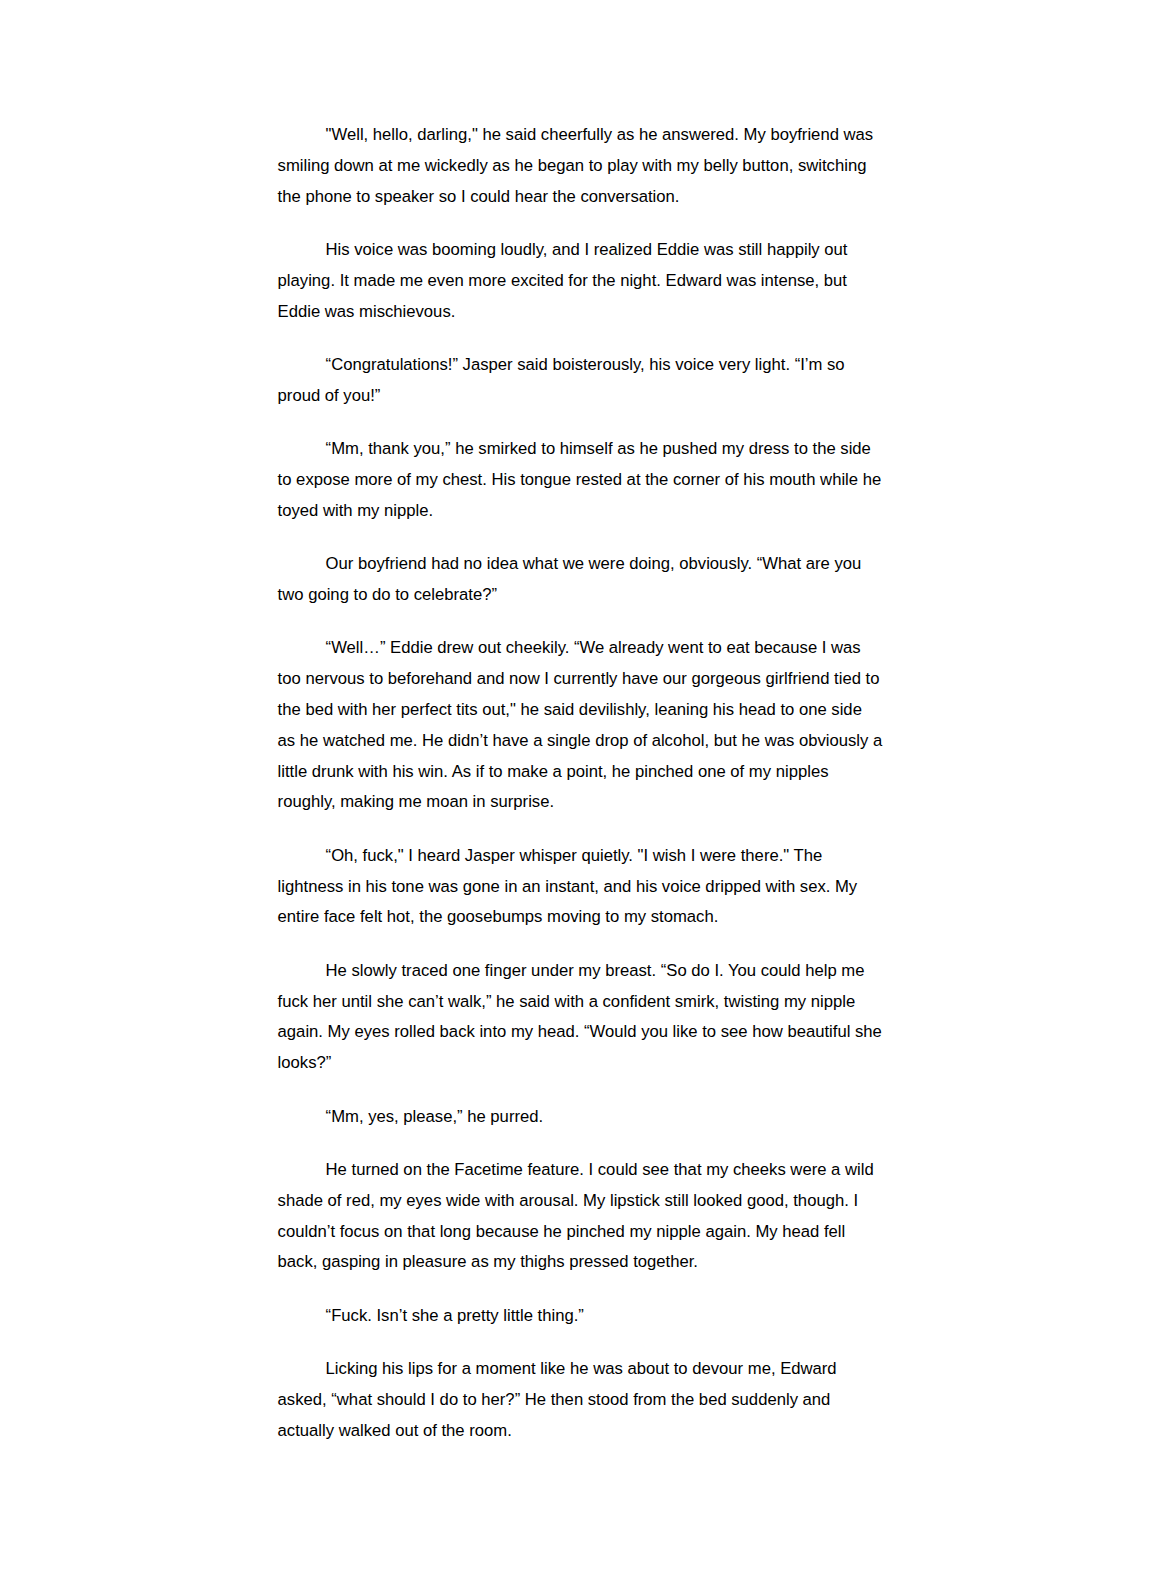"Well, hello, darling," he said cheerfully as he answered. My boyfriend was smiling down at me wickedly as he began to play with my belly button, switching the phone to speaker so I could hear the conversation.
His voice was booming loudly, and I realized Eddie was still happily out playing. It made me even more excited for the night. Edward was intense, but Eddie was mischievous.
“Congratulations!” Jasper said boisterously, his voice very light. “I’m so proud of you!”
“Mm, thank you,” he smirked to himself as he pushed my dress to the side to expose more of my chest. His tongue rested at the corner of his mouth while he toyed with my nipple.
Our boyfriend had no idea what we were doing, obviously. “What are you two going to do to celebrate?”
“Well…” Eddie drew out cheekily. “We already went to eat because I was too nervous to beforehand and now I currently have our gorgeous girlfriend tied to the bed with her perfect tits out," he said devilishly, leaning his head to one side as he watched me. He didn’t have a single drop of alcohol, but he was obviously a little drunk with his win. As if to make a point, he pinched one of my nipples roughly, making me moan in surprise.
“Oh, fuck," I heard Jasper whisper quietly. "I wish I were there." The lightness in his tone was gone in an instant, and his voice dripped with sex. My entire face felt hot, the goosebumps moving to my stomach.
He slowly traced one finger under my breast. “So do I. You could help me fuck her until she can’t walk,” he said with a confident smirk, twisting my nipple again. My eyes rolled back into my head. “Would you like to see how beautiful she looks?”
“Mm, yes, please,” he purred.
He turned on the Facetime feature. I could see that my cheeks were a wild shade of red, my eyes wide with arousal. My lipstick still looked good, though. I couldn’t focus on that long because he pinched my nipple again. My head fell back, gasping in pleasure as my thighs pressed together.
“Fuck. Isn’t she a pretty little thing.”
Licking his lips for a moment like he was about to devour me, Edward asked, “what should I do to her?” He then stood from the bed suddenly and actually walked out of the room.